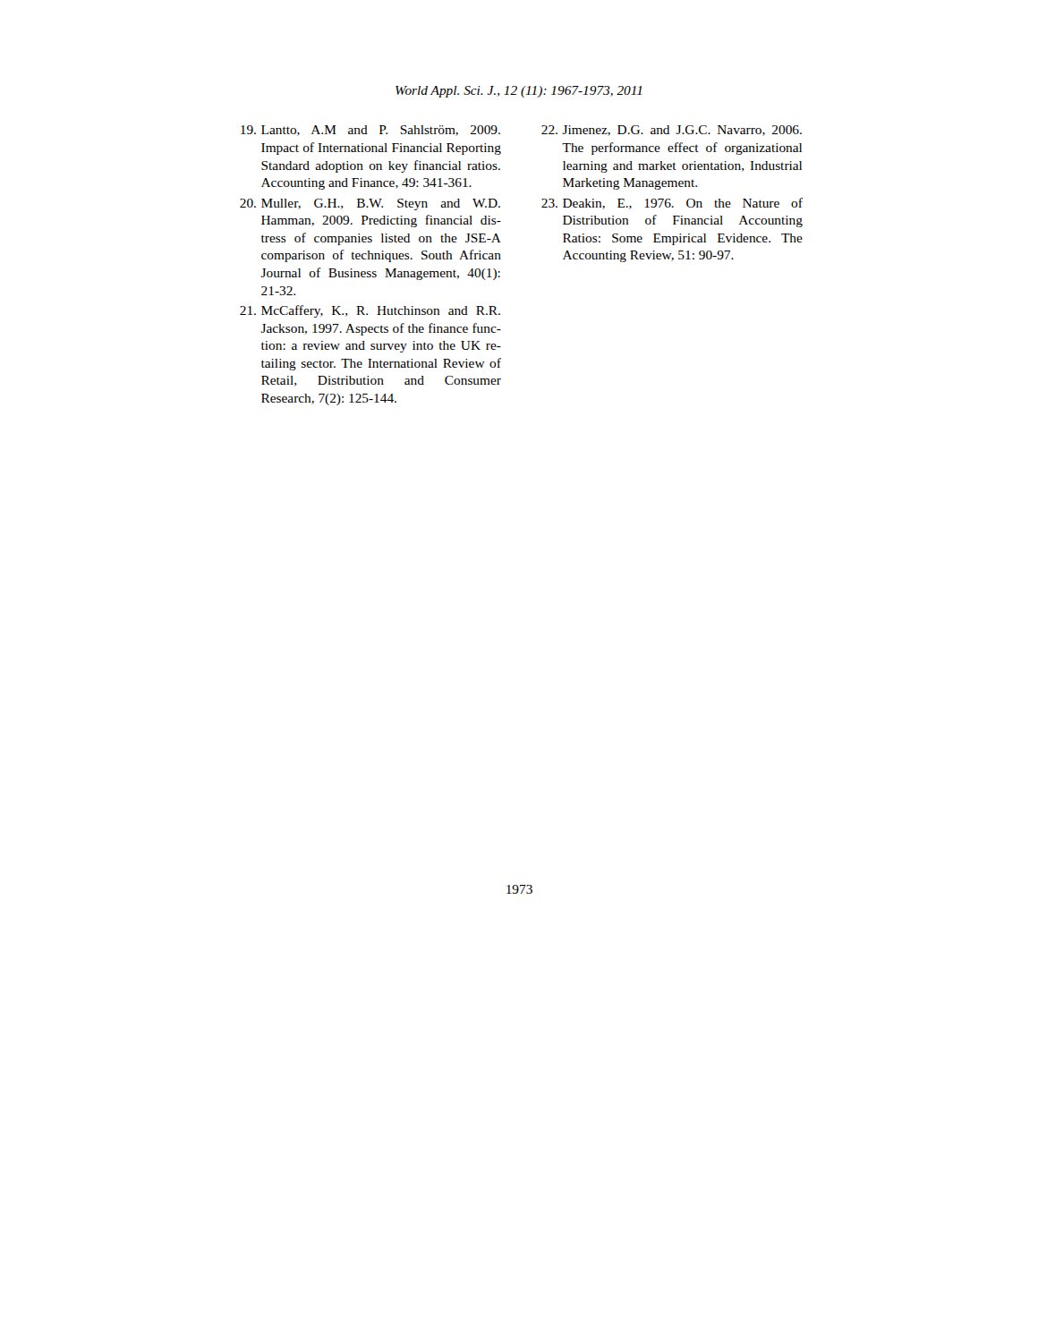World Appl. Sci. J., 12 (11): 1967-1973, 2011
19. Lantto, A.M and P. Sahlström, 2009. Impact of International Financial Reporting Standard adoption on key financial ratios. Accounting and Finance, 49: 341-361.
20. Muller, G.H., B.W. Steyn and W.D. Hamman, 2009. Predicting financial distress of companies listed on the JSE-A comparison of techniques. South African Journal of Business Management, 40(1): 21-32.
21. McCaffery, K., R. Hutchinson and R.R. Jackson, 1997. Aspects of the finance function: a review and survey into the UK retailing sector. The International Review of Retail, Distribution and Consumer Research, 7(2): 125-144.
22. Jimenez, D.G. and J.G.C. Navarro, 2006. The performance effect of organizational learning and market orientation, Industrial Marketing Management.
23. Deakin, E., 1976. On the Nature of Distribution of Financial Accounting Ratios: Some Empirical Evidence. The Accounting Review, 51: 90-97.
1973